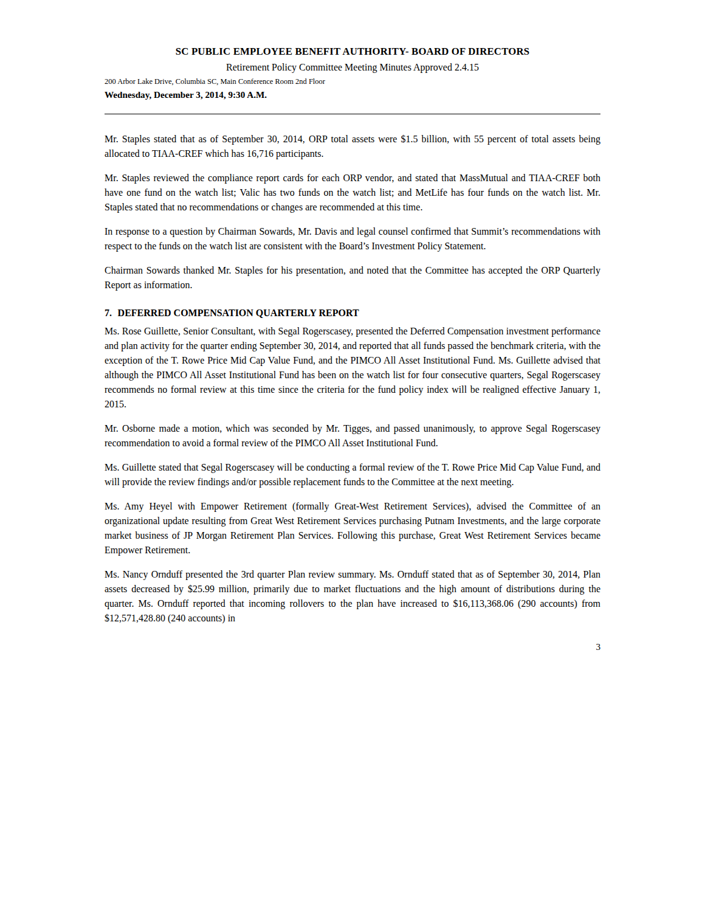SC PUBLIC EMPLOYEE BENEFIT AUTHORITY- BOARD OF DIRECTORS
Retirement Policy Committee Meeting Minutes Approved 2.4.15
200 Arbor Lake Drive, Columbia SC, Main Conference Room 2nd Floor
Wednesday, December 3, 2014, 9:30 A.M.
Mr. Staples stated that as of September 30, 2014, ORP total assets were $1.5 billion, with 55 percent of total assets being allocated to TIAA-CREF which has 16,716 participants.
Mr. Staples reviewed the compliance report cards for each ORP vendor, and stated that MassMutual and TIAA-CREF both have one fund on the watch list; Valic has two funds on the watch list; and MetLife has four funds on the watch list. Mr. Staples stated that no recommendations or changes are recommended at this time.
In response to a question by Chairman Sowards, Mr. Davis and legal counsel confirmed that Summit’s recommendations with respect to the funds on the watch list are consistent with the Board’s Investment Policy Statement.
Chairman Sowards thanked Mr. Staples for his presentation, and noted that the Committee has accepted the ORP Quarterly Report as information.
7. DEFERRED COMPENSATION QUARTERLY REPORT
Ms. Rose Guillette, Senior Consultant, with Segal Rogerscasey, presented the Deferred Compensation investment performance and plan activity for the quarter ending September 30, 2014, and reported that all funds passed the benchmark criteria, with the exception of the T. Rowe Price Mid Cap Value Fund, and the PIMCO All Asset Institutional Fund. Ms. Guillette advised that although the PIMCO All Asset Institutional Fund has been on the watch list for four consecutive quarters, Segal Rogerscasey recommends no formal review at this time since the criteria for the fund policy index will be realigned effective January 1, 2015.
Mr. Osborne made a motion, which was seconded by Mr. Tigges, and passed unanimously, to approve Segal Rogerscasey recommendation to avoid a formal review of the PIMCO All Asset Institutional Fund.
Ms. Guillette stated that Segal Rogerscasey will be conducting a formal review of the T. Rowe Price Mid Cap Value Fund, and will provide the review findings and/or possible replacement funds to the Committee at the next meeting.
Ms. Amy Heyel with Empower Retirement (formally Great-West Retirement Services), advised the Committee of an organizational update resulting from Great West Retirement Services purchasing Putnam Investments, and the large corporate market business of JP Morgan Retirement Plan Services. Following this purchase, Great West Retirement Services became Empower Retirement.
Ms. Nancy Ornduff presented the 3rd quarter Plan review summary. Ms. Ornduff stated that as of September 30, 2014, Plan assets decreased by $25.99 million, primarily due to market fluctuations and the high amount of distributions during the quarter. Ms. Ornduff reported that incoming rollovers to the plan have increased to $16,113,368.06 (290 accounts) from $12,571,428.80 (240 accounts) in
3